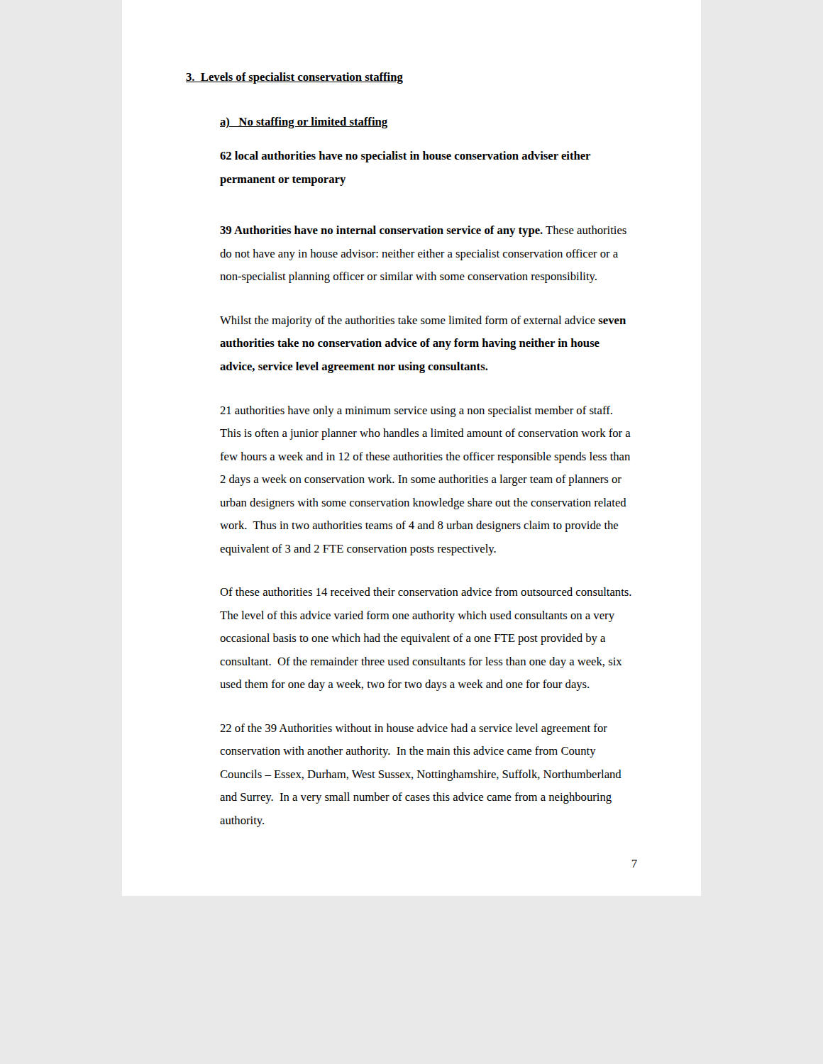3. Levels of specialist conservation staffing
a) No staffing or limited staffing
62 local authorities have no specialist in house conservation adviser either permanent or temporary
39 Authorities have no internal conservation service of any type. These authorities do not have any in house advisor: neither either a specialist conservation officer or a non-specialist planning officer or similar with some conservation responsibility.
Whilst the majority of the authorities take some limited form of external advice seven authorities take no conservation advice of any form having neither in house advice, service level agreement nor using consultants.
21 authorities have only a minimum service using a non specialist member of staff. This is often a junior planner who handles a limited amount of conservation work for a few hours a week and in 12 of these authorities the officer responsible spends less than 2 days a week on conservation work. In some authorities a larger team of planners or urban designers with some conservation knowledge share out the conservation related work. Thus in two authorities teams of 4 and 8 urban designers claim to provide the equivalent of 3 and 2 FTE conservation posts respectively.
Of these authorities 14 received their conservation advice from outsourced consultants. The level of this advice varied form one authority which used consultants on a very occasional basis to one which had the equivalent of a one FTE post provided by a consultant. Of the remainder three used consultants for less than one day a week, six used them for one day a week, two for two days a week and one for four days.
22 of the 39 Authorities without in house advice had a service level agreement for conservation with another authority. In the main this advice came from County Councils – Essex, Durham, West Sussex, Nottinghamshire, Suffolk, Northumberland and Surrey. In a very small number of cases this advice came from a neighbouring authority.
7